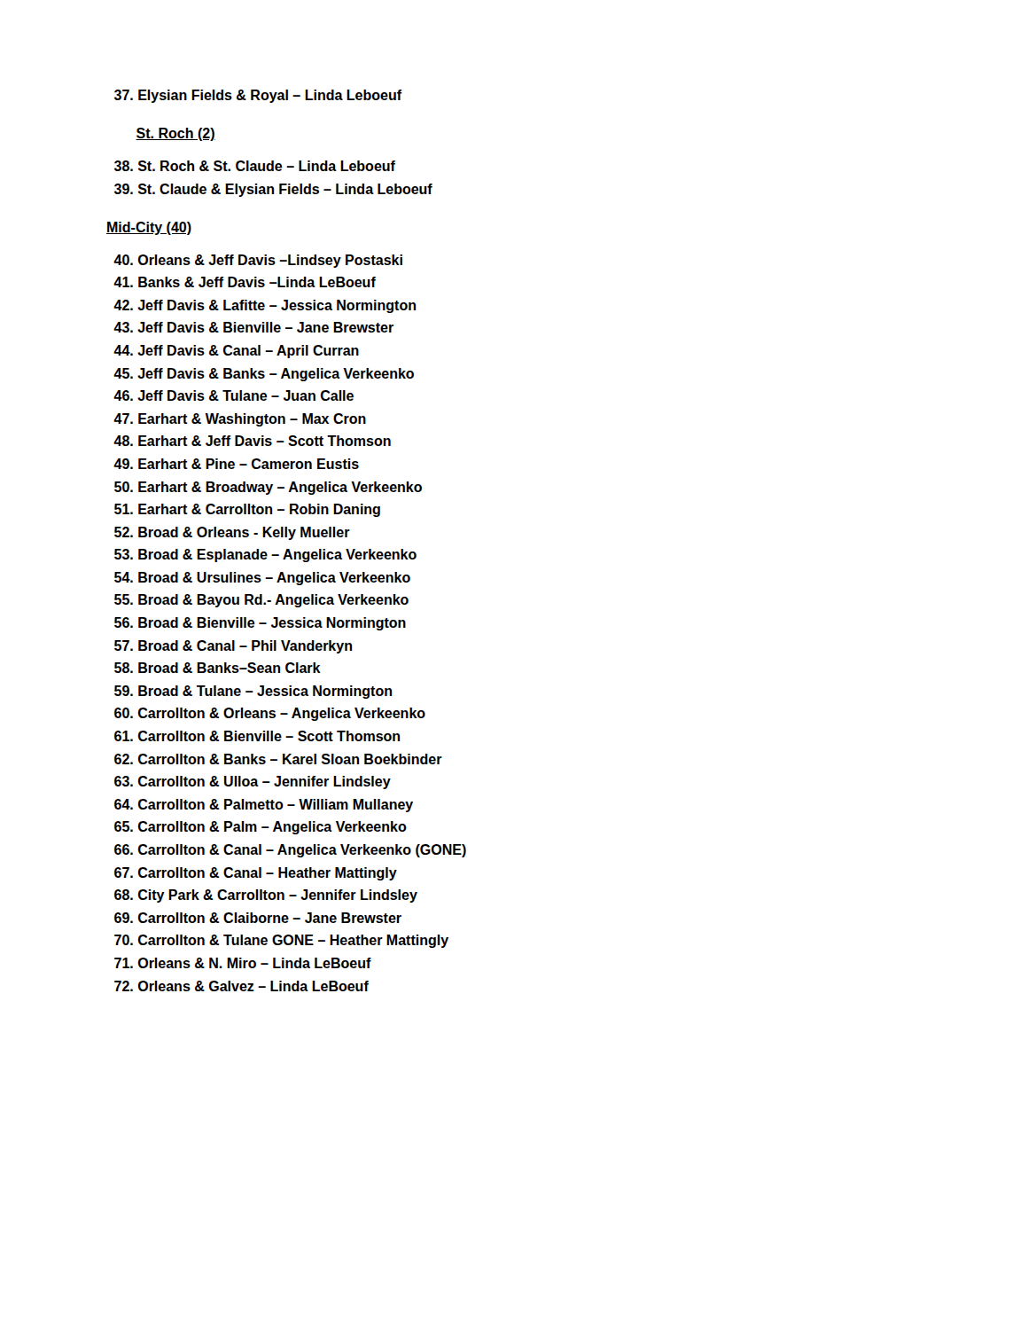Elysian Fields & Royal – Linda Leboeuf
St. Roch (2)
St. Roch & St. Claude – Linda Leboeuf
St. Claude & Elysian Fields – Linda Leboeuf
Mid-City (40)
Orleans & Jeff Davis –Lindsey Postaski
Banks & Jeff Davis –Linda LeBoeuf
Jeff Davis & Lafitte – Jessica Normington
Jeff Davis & Bienville – Jane Brewster
Jeff Davis & Canal – April Curran
Jeff Davis & Banks – Angelica Verkeenko
Jeff Davis & Tulane – Juan Calle
Earhart & Washington – Max Cron
Earhart & Jeff Davis – Scott Thomson
Earhart & Pine – Cameron Eustis
Earhart & Broadway – Angelica Verkeenko
Earhart & Carrollton – Robin Daning
Broad & Orleans - Kelly Mueller
Broad & Esplanade – Angelica Verkeenko
Broad & Ursulines – Angelica Verkeenko
Broad & Bayou Rd.- Angelica Verkeenko
Broad & Bienville – Jessica Normington
Broad & Canal – Phil Vanderkyn
Broad & Banks–Sean Clark
Broad & Tulane – Jessica Normington
Carrollton & Orleans – Angelica Verkeenko
Carrollton & Bienville – Scott Thomson
Carrollton & Banks – Karel Sloan Boekbinder
Carrollton & Ulloa – Jennifer Lindsley
Carrollton & Palmetto – William Mullaney
Carrollton & Palm – Angelica Verkeenko
Carrollton & Canal – Angelica Verkeenko (GONE)
Carrollton & Canal – Heather Mattingly
City Park & Carrollton – Jennifer Lindsley
Carrollton & Claiborne – Jane Brewster
Carrollton & Tulane GONE – Heather Mattingly
Orleans & N. Miro – Linda LeBoeuf
Orleans & Galvez – Linda LeBoeuf